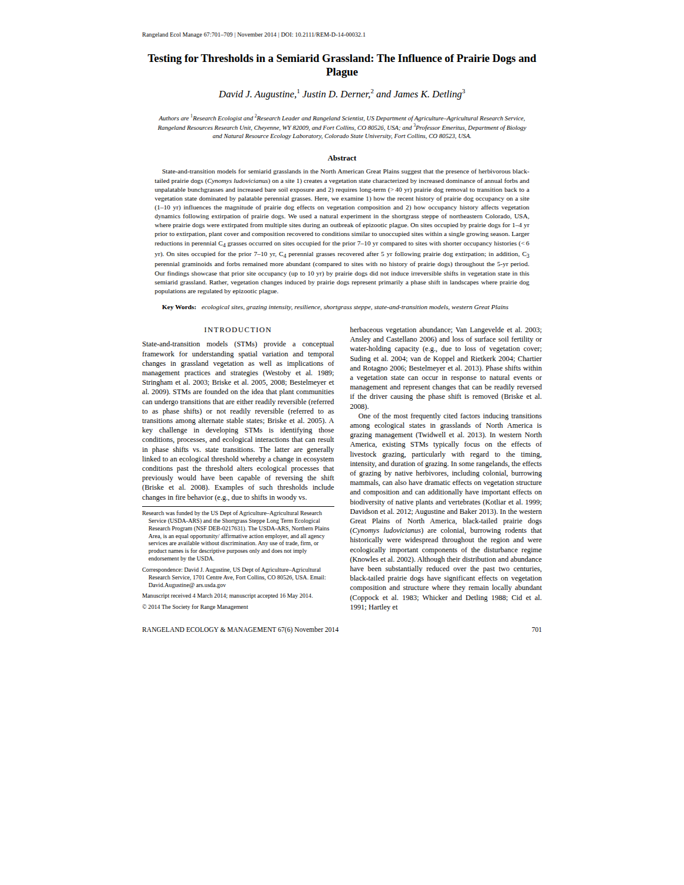Rangeland Ecol Manage 67:701–709 | November 2014 | DOI: 10.2111/REM-D-14-00032.1
Testing for Thresholds in a Semiarid Grassland: The Influence of Prairie Dogs and Plague
David J. Augustine,1 Justin D. Derner,2 and James K. Detling3
Authors are 1Research Ecologist and 2Research Leader and Rangeland Scientist, US Department of Agriculture–Agricultural Research Service, Rangeland Resources Research Unit, Cheyenne, WY 82009, and Fort Collins, CO 80526, USA; and 3Professor Emeritus, Department of Biology and Natural Resource Ecology Laboratory, Colorado State University, Fort Collins, CO 80523, USA.
Abstract
State-and-transition models for semiarid grasslands in the North American Great Plains suggest that the presence of herbivorous black-tailed prairie dogs (Cynomys ludovicianus) on a site 1) creates a vegetation state characterized by increased dominance of annual forbs and unpalatable bunchgrasses and increased bare soil exposure and 2) requires long-term (> 40 yr) prairie dog removal to transition back to a vegetation state dominated by palatable perennial grasses. Here, we examine 1) how the recent history of prairie dog occupancy on a site (1–10 yr) influences the magnitude of prairie dog effects on vegetation composition and 2) how occupancy history affects vegetation dynamics following extirpation of prairie dogs. We used a natural experiment in the shortgrass steppe of northeastern Colorado, USA, where prairie dogs were extirpated from multiple sites during an outbreak of epizootic plague. On sites occupied by prairie dogs for 1–4 yr prior to extirpation, plant cover and composition recovered to conditions similar to unoccupied sites within a single growing season. Larger reductions in perennial C4 grasses occurred on sites occupied for the prior 7–10 yr compared to sites with shorter occupancy histories (< 6 yr). On sites occupied for the prior 7–10 yr, C4 perennial grasses recovered after 5 yr following prairie dog extirpation; in addition, C3 perennial graminoids and forbs remained more abundant (compared to sites with no history of prairie dogs) throughout the 5-yr period. Our findings showcase that prior site occupancy (up to 10 yr) by prairie dogs did not induce irreversible shifts in vegetation state in this semiarid grassland. Rather, vegetation changes induced by prairie dogs represent primarily a phase shift in landscapes where prairie dog populations are regulated by epizootic plague.
Key Words: ecological sites, grazing intensity, resilience, shortgrass steppe, state-and-transition models, western Great Plains
INTRODUCTION
State-and-transition models (STMs) provide a conceptual framework for understanding spatial variation and temporal changes in grassland vegetation as well as implications of management practices and strategies (Westoby et al. 1989; Stringham et al. 2003; Briske et al. 2005, 2008; Bestelmeyer et al. 2009). STMs are founded on the idea that plant communities can undergo transitions that are either readily reversible (referred to as phase shifts) or not readily reversible (referred to as transitions among alternate stable states; Briske et al. 2005). A key challenge in developing STMs is identifying those conditions, processes, and ecological interactions that can result in phase shifts vs. state transitions. The latter are generally linked to an ecological threshold whereby a change in ecosystem conditions past the threshold alters ecological processes that previously would have been capable of reversing the shift (Briske et al. 2008). Examples of such thresholds include changes in fire behavior (e.g., due to shifts in woody vs.
Research was funded by the US Dept of Agriculture–Agricultural Research Service (USDA-ARS) and the Shortgrass Steppe Long Term Ecological Research Program (NSF DEB-0217631). The USDA-ARS, Northern Plains Area, is an equal opportunity/ affirmative action employer, and all agency services are available without discrimination. Any use of trade, firm, or product names is for descriptive purposes only and does not imply endorsement by the USDA.
Correspondence: David J. Augustine, US Dept of Agriculture–Agricultural Research Service, 1701 Centre Ave, Fort Collins, CO 80526, USA. Email: David.Augustine@ ars.usda.gov
Manuscript received 4 March 2014; manuscript accepted 16 May 2014.
© 2014 The Society for Range Management
herbaceous vegetation abundance; Van Langevelde et al. 2003; Ansley and Castellano 2006) and loss of surface soil fertility or water-holding capacity (e.g., due to loss of vegetation cover; Suding et al. 2004; van de Koppel and Rietkerk 2004; Chartier and Rotagno 2006; Bestelmeyer et al. 2013). Phase shifts within a vegetation state can occur in response to natural events or management and represent changes that can be readily reversed if the driver causing the phase shift is removed (Briske et al. 2008).
One of the most frequently cited factors inducing transitions among ecological states in grasslands of North America is grazing management (Twidwell et al. 2013). In western North America, existing STMs typically focus on the effects of livestock grazing, particularly with regard to the timing, intensity, and duration of grazing. In some rangelands, the effects of grazing by native herbivores, including colonial, burrowing mammals, can also have dramatic effects on vegetation structure and composition and can additionally have important effects on biodiversity of native plants and vertebrates (Kotliar et al. 1999; Davidson et al. 2012; Augustine and Baker 2013). In the western Great Plains of North America, black-tailed prairie dogs (Cynomys ludovicianus) are colonial, burrowing rodents that historically were widespread throughout the region and were ecologically important components of the disturbance regime (Knowles et al. 2002). Although their distribution and abundance have been substantially reduced over the past two centuries, black-tailed prairie dogs have significant effects on vegetation composition and structure where they remain locally abundant (Coppock et al. 1983; Whicker and Detling 1988; Cid et al. 1991; Hartley et
RANGELAND ECOLOGY & MANAGEMENT 67(6) November 2014
701